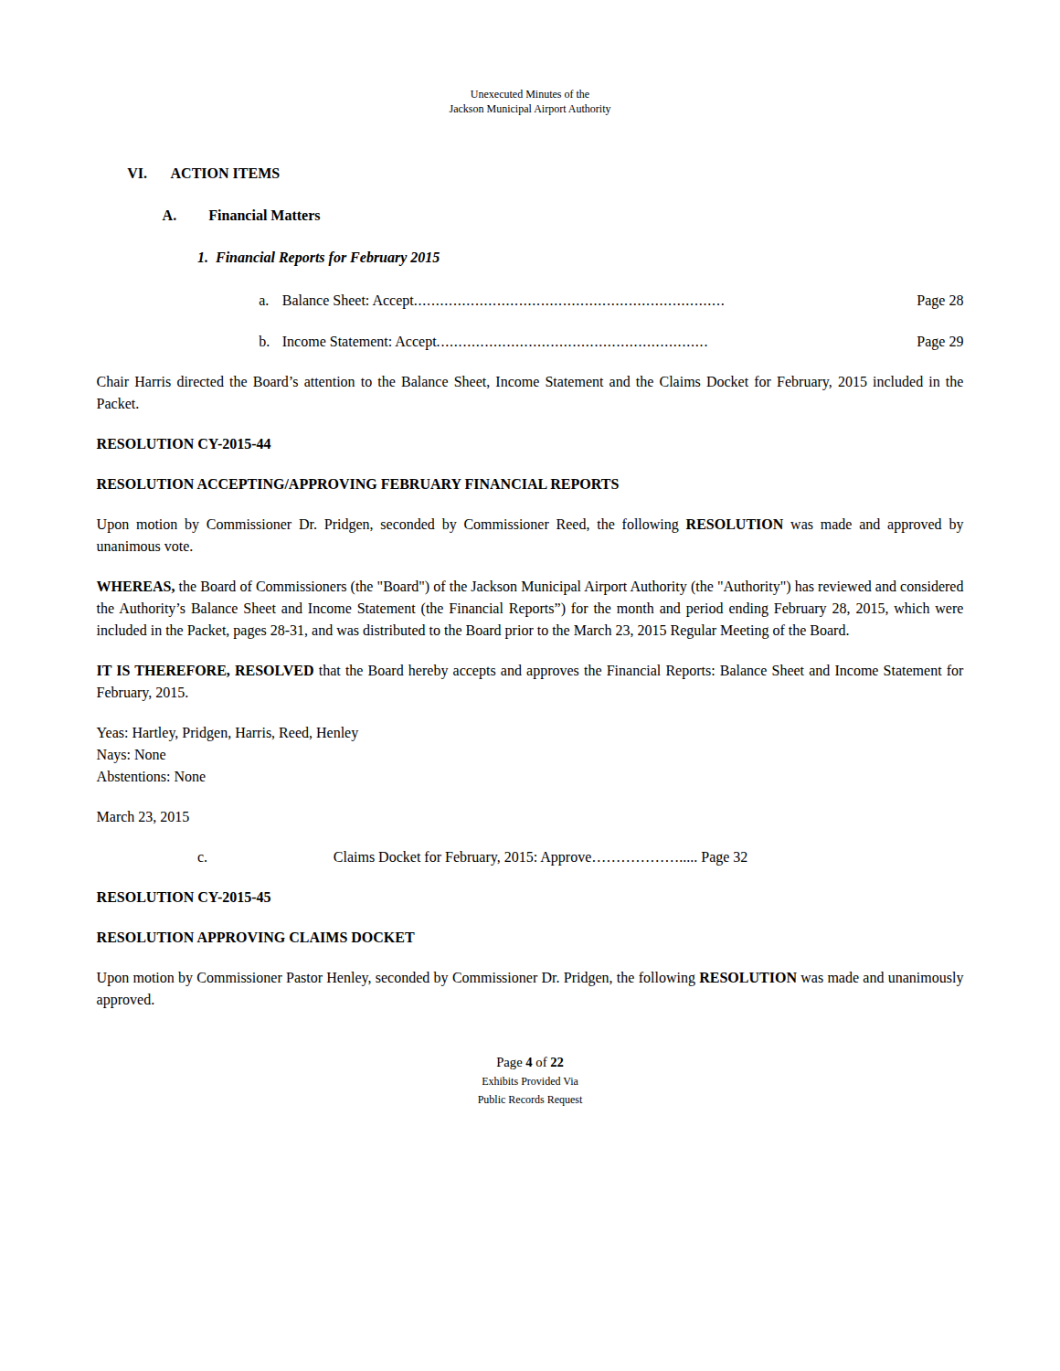Unexecuted Minutes of the
Jackson Municipal Airport Authority
VI. ACTION ITEMS
A. Financial Matters
1. Financial Reports for February 2015
a. Balance Sheet: Accept ....................................................................... Page 28
b. Income Statement: Accept .............................................................. Page 29
Chair Harris directed the Board’s attention to the Balance Sheet, Income Statement and the Claims Docket for February, 2015 included in the Packet.
RESOLUTION CY-2015-44
RESOLUTION ACCEPTING/APPROVING FEBRUARY FINANCIAL REPORTS
Upon motion by Commissioner Dr. Pridgen, seconded by Commissioner Reed, the following RESOLUTION was made and approved by unanimous vote.
WHEREAS, the Board of Commissioners (the "Board") of the Jackson Municipal Airport Authority (the "Authority") has reviewed and considered the Authority’s Balance Sheet and Income Statement (the Financial Reports”) for the month and period ending February 28, 2015, which were included in the Packet, pages 28-31, and was distributed to the Board prior to the March 23, 2015 Regular Meeting of the Board.
IT IS THEREFORE, RESOLVED that the Board hereby accepts and approves the Financial Reports: Balance Sheet and Income Statement for February, 2015.
Yeas: Hartley, Pridgen, Harris, Reed, Henley
Nays: None
Abstentions: None
March 23, 2015
c. Claims Docket for February, 2015: Approve………………..... Page 32
RESOLUTION CY-2015-45
RESOLUTION APPROVING CLAIMS DOCKET
Upon motion by Commissioner Pastor Henley, seconded by Commissioner Dr. Pridgen, the following RESOLUTION was made and unanimously approved.
Page 4 of 22
Exhibits Provided Via
Public Records Request